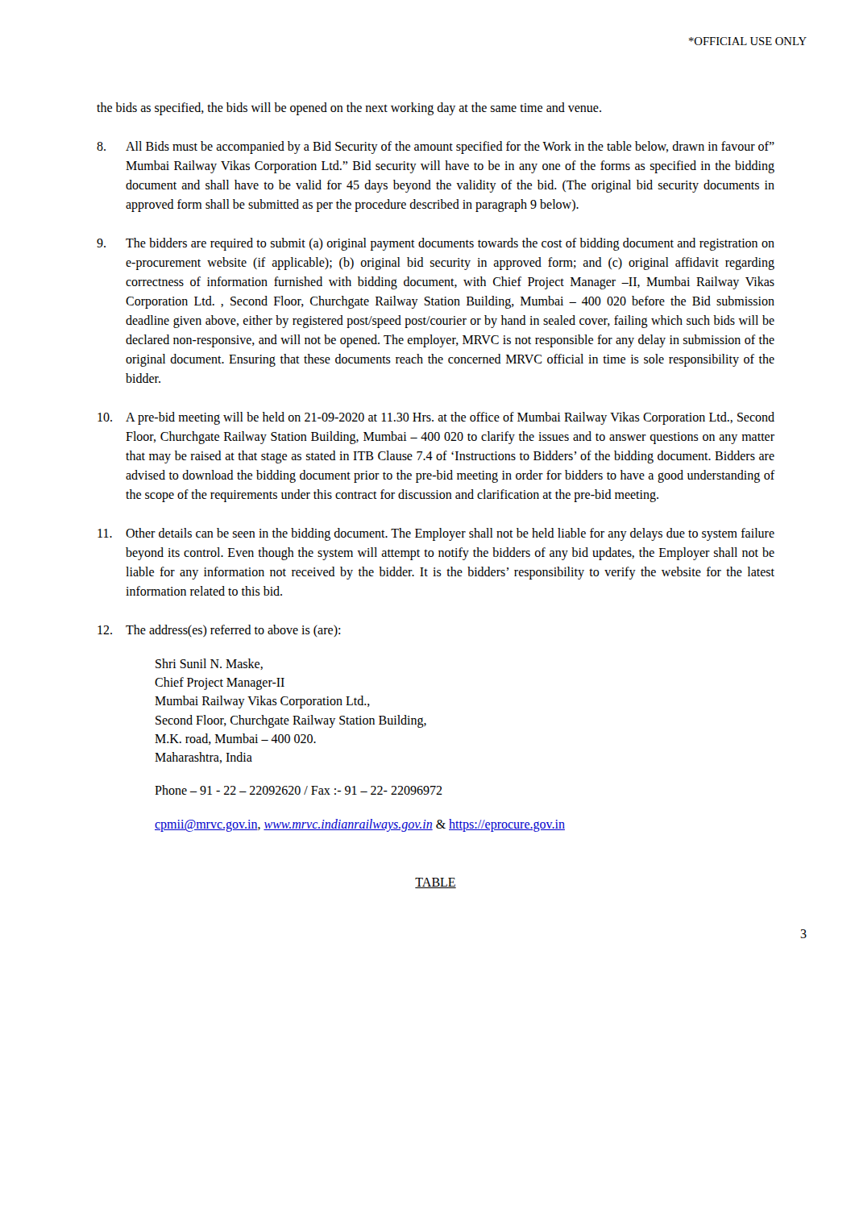*OFFICIAL USE ONLY
the bids as specified, the bids will be opened on the next working day at the same time and venue.
8. All Bids must be accompanied by a Bid Security of the amount specified for the Work in the table below, drawn in favour of” Mumbai Railway Vikas Corporation Ltd.” Bid security will have to be in any one of the forms as specified in the bidding document and shall have to be valid for 45 days beyond the validity of the bid. (The original bid security documents in approved form shall be submitted as per the procedure described in paragraph 9 below).
9. The bidders are required to submit (a) original payment documents towards the cost of bidding document and registration on e-procurement website (if applicable); (b) original bid security in approved form; and (c) original affidavit regarding correctness of information furnished with bidding document, with Chief Project Manager –II, Mumbai Railway Vikas Corporation Ltd. , Second Floor, Churchgate Railway Station Building, Mumbai – 400 020 before the Bid submission deadline given above, either by registered post/speed post/courier or by hand in sealed cover, failing which such bids will be declared non-responsive, and will not be opened. The employer, MRVC is not responsible for any delay in submission of the original document. Ensuring that these documents reach the concerned MRVC official in time is sole responsibility of the bidder.
10. A pre-bid meeting will be held on 21-09-2020 at 11.30 Hrs. at the office of Mumbai Railway Vikas Corporation Ltd., Second Floor, Churchgate Railway Station Building, Mumbai – 400 020 to clarify the issues and to answer questions on any matter that may be raised at that stage as stated in ITB Clause 7.4 of ‘Instructions to Bidders’ of the bidding document. Bidders are advised to download the bidding document prior to the pre-bid meeting in order for bidders to have a good understanding of the scope of the requirements under this contract for discussion and clarification at the pre-bid meeting.
11. Other details can be seen in the bidding document. The Employer shall not be held liable for any delays due to system failure beyond its control. Even though the system will attempt to notify the bidders of any bid updates, the Employer shall not be liable for any information not received by the bidder. It is the bidders’ responsibility to verify the website for the latest information related to this bid.
12. The address(es) referred to above is (are):
Shri Sunil N. Maske, Chief Project Manager-II Mumbai Railway Vikas Corporation Ltd., Second Floor, Churchgate Railway Station Building, M.K. road, Mumbai – 400 020. Maharashtra, India
Phone – 91 - 22 – 22092620 / Fax :- 91 – 22- 22096972
cpmii@mrvc.gov.in, www.mrvc.indianrailways.gov.in & https://eprocure.gov.in
TABLE
3